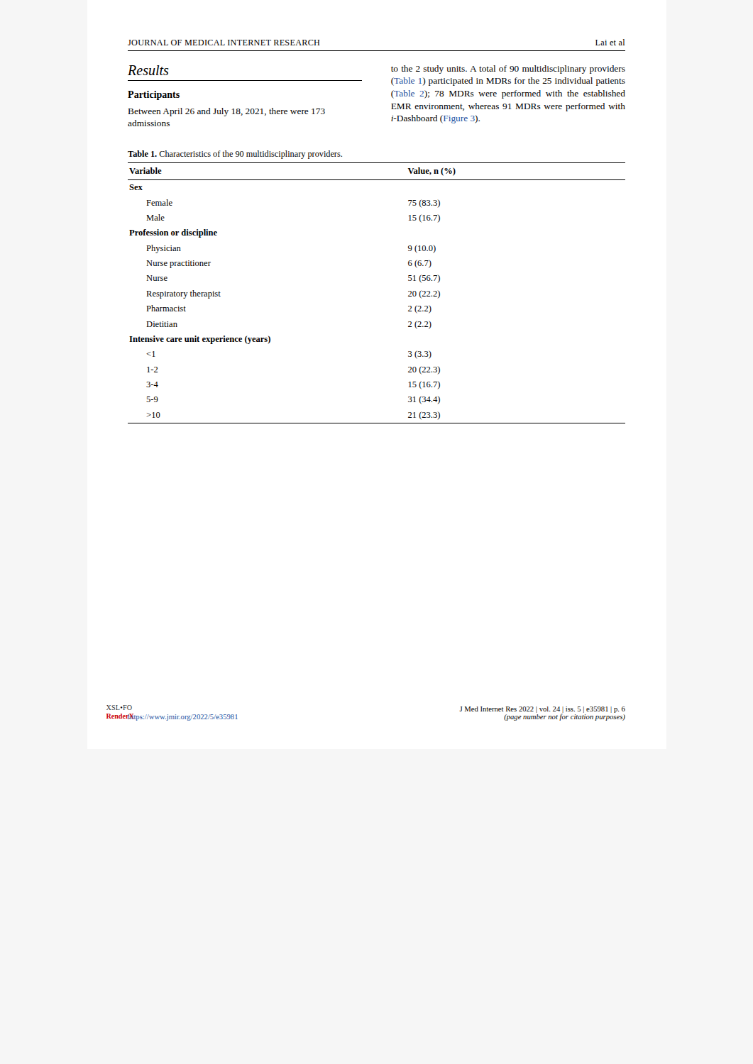Journal of Medical Internet Research
Lai et al
Results
Participants
Between April 26 and July 18, 2021, there were 173 admissions
to the 2 study units. A total of 90 multidisciplinary providers (Table 1) participated in MDRs for the 25 individual patients (Table 2); 78 MDRs were performed with the established EMR environment, whereas 91 MDRs were performed with i-Dashboard (Figure 3).
Table 1. Characteristics of the 90 multidisciplinary providers.
| Variable | Value, n (%) |
| --- | --- |
| Sex | |
| Female | 75 (83.3) |
| Male | 15 (16.7) |
| Profession or discipline | |
| Physician | 9 (10.0) |
| Nurse practitioner | 6 (6.7) |
| Nurse | 51 (56.7) |
| Respiratory therapist | 20 (22.2) |
| Pharmacist | 2 (2.2) |
| Dietitian | 2 (2.2) |
| Intensive care unit experience (years) | |
| <1 | 3 (3.3) |
| 1-2 | 20 (22.3) |
| 3-4 | 15 (16.7) |
| 5-9 | 31 (34.4) |
| >10 | 21 (23.3) |
XSL•FO
RenderX
https://www.jmir.org/2022/5/e35981
J Med Internet Res 2022 | vol. 24 | iss. 5 | e35981 | p. 6
(page number not for citation purposes)